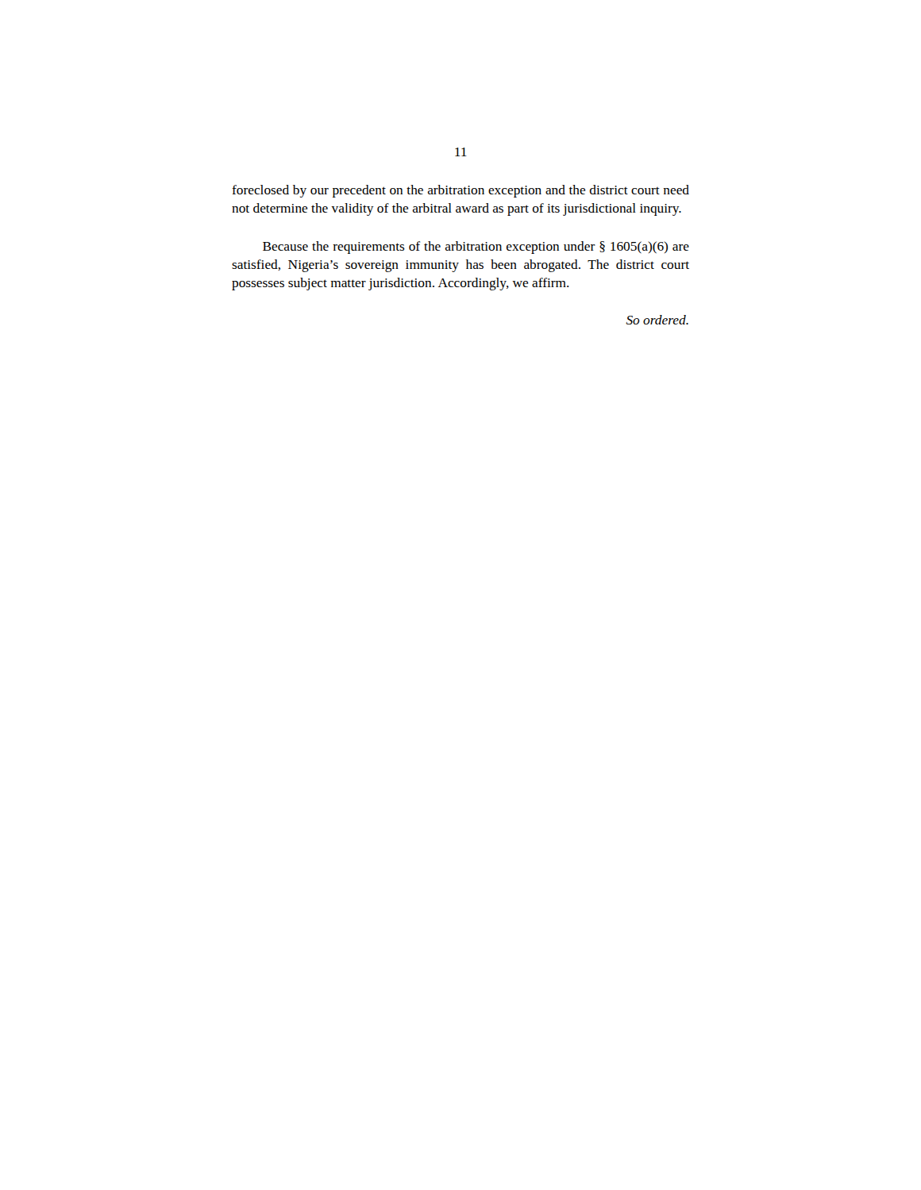11
foreclosed by our precedent on the arbitration exception and the district court need not determine the validity of the arbitral award as part of its jurisdictional inquiry.
Because the requirements of the arbitration exception under § 1605(a)(6) are satisfied, Nigeria’s sovereign immunity has been abrogated. The district court possesses subject matter jurisdiction. Accordingly, we affirm.
So ordered.